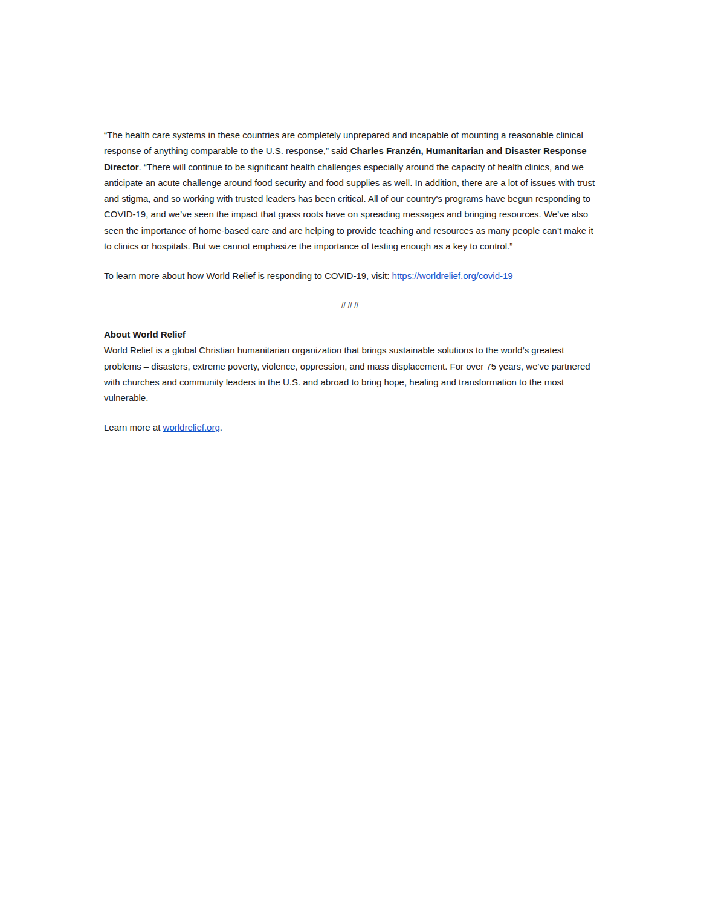“The health care systems in these countries are completely unprepared and incapable of mounting a reasonable clinical response of anything comparable to the U.S. response,” said Charles Franzén, Humanitarian and Disaster Response Director. “There will continue to be significant health challenges especially around the capacity of health clinics, and we anticipate an acute challenge around food security and food supplies as well. In addition, there are a lot of issues with trust and stigma, and so working with trusted leaders has been critical. All of our country's programs have begun responding to COVID-19, and we’ve seen the impact that grass roots have on spreading messages and bringing resources. We’ve also seen the importance of home-based care and are helping to provide teaching and resources as many people can’t make it to clinics or hospitals. But we cannot emphasize the importance of testing enough as a key to control.”
To learn more about how World Relief is responding to COVID-19, visit: https://worldrelief.org/covid-19
###
About World Relief
World Relief is a global Christian humanitarian organization that brings sustainable solutions to the world’s greatest problems – disasters, extreme poverty, violence, oppression, and mass displacement. For over 75 years, we've partnered with churches and community leaders in the U.S. and abroad to bring hope, healing and transformation to the most vulnerable.
Learn more at worldrelief.org.